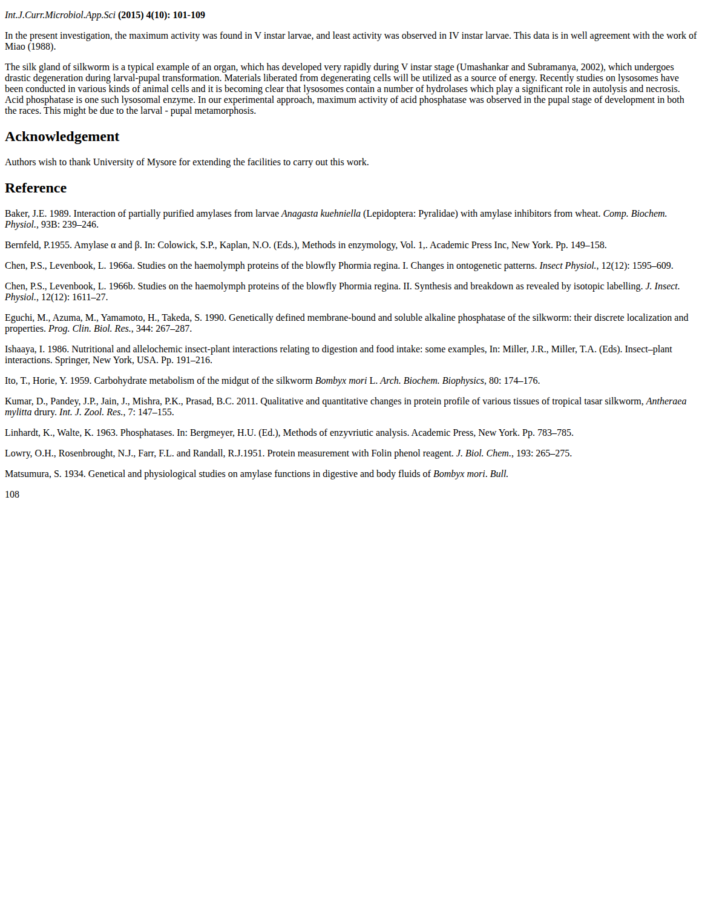Int.J.Curr.Microbiol.App.Sci (2015) 4(10): 101-109
In the present investigation, the maximum activity was found in V instar larvae, and least activity was observed in IV instar larvae. This data is in well agreement with the work of Miao (1988).
The silk gland of silkworm is a typical example of an organ, which has developed very rapidly during V instar stage (Umashankar and Subramanya, 2002), which undergoes drastic degeneration during larval-pupal transformation. Materials liberated from degenerating cells will be utilized as a source of energy. Recently studies on lysosomes have been conducted in various kinds of animal cells and it is becoming clear that lysosomes contain a number of hydrolases which play a significant role in autolysis and necrosis. Acid phosphatase is one such lysosomal enzyme. In our experimental approach, maximum activity of acid phosphatase was observed in the pupal stage of development in both the races. This might be due to the larval - pupal metamorphosis.
Acknowledgement
Authors wish to thank University of Mysore for extending the facilities to carry out this work.
Reference
Baker, J.E. 1989. Interaction of partially purified amylases from larvae Anagasta kuehniella (Lepidoptera: Pyralidae) with amylase inhibitors from wheat. Comp. Biochem. Physiol., 93B: 239–246.
Bernfeld, P.1955. Amylase α and β. In: Colowick, S.P., Kaplan, N.O. (Eds.), Methods in enzymology, Vol. 1,. Academic Press Inc, New York. Pp. 149–158.
Chen, P.S., Levenbook, L. 1966a. Studies on the haemolymph proteins of the blowfly Phormia regina. I. Changes in ontogenetic patterns. Insect Physiol., 12(12): 1595–609.
Chen, P.S., Levenbook, L. 1966b. Studies on the haemolymph proteins of the blowfly Phormia regina. II. Synthesis and breakdown as revealed by isotopic labelling. J. Insect. Physiol., 12(12): 1611–27.
Eguchi, M., Azuma, M., Yamamoto, H., Takeda, S. 1990. Genetically defined membrane-bound and soluble alkaline phosphatase of the silkworm: their discrete localization and properties. Prog. Clin. Biol. Res., 344: 267–287.
Ishaaya, I. 1986. Nutritional and allelochemic insect-plant interactions relating to digestion and food intake: some examples, In: Miller, J.R., Miller, T.A. (Eds). Insect–plant interactions. Springer, New York, USA. Pp. 191–216.
Ito, T., Horie, Y. 1959. Carbohydrate metabolism of the midgut of the silkworm Bombyx mori L. Arch. Biochem. Biophysics, 80: 174–176.
Kumar, D., Pandey, J.P., Jain, J., Mishra, P.K., Prasad, B.C. 2011. Qualitative and quantitative changes in protein profile of various tissues of tropical tasar silkworm, Antheraea mylitta drury. Int. J. Zool. Res., 7: 147–155.
Linhardt, K., Walte, K. 1963. Phosphatases. In: Bergmeyer, H.U. (Ed.), Methods of enzyvriutic analysis. Academic Press, New York. Pp. 783–785.
Lowry, O.H., Rosenbrought, N.J., Farr, F.L. and Randall, R.J.1951. Protein measurement with Folin phenol reagent. J. Biol. Chem., 193: 265–275.
Matsumura, S. 1934. Genetical and physiological studies on amylase functions in digestive and body fluids of Bombyx mori. Bull.
108